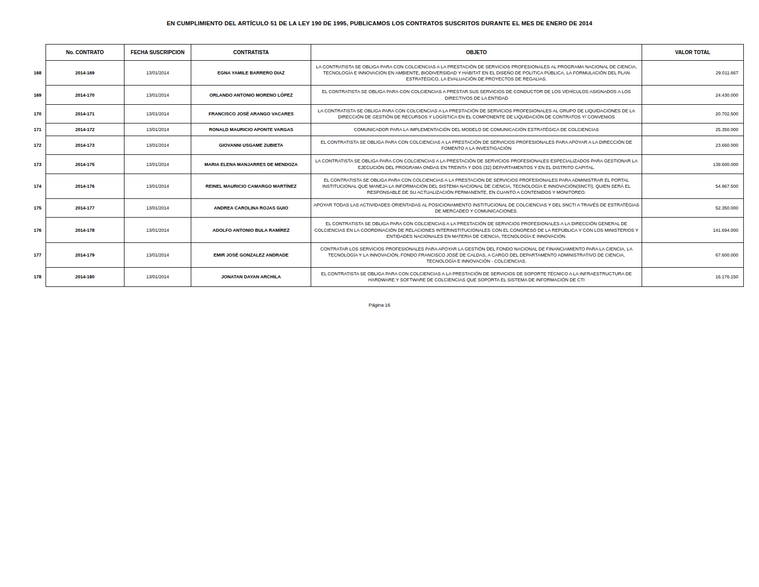EN CUMPLIMIENTO DEL ARTÍCULO 51 DE LA LEY 190 DE 1995, PUBLICAMOS LOS CONTRATOS SUSCRITOS DURANTE EL MES DE ENERO DE 2014
| | No. CONTRATO | FECHA SUSCRIPCION | CONTRATISTA | OBJETO | VALOR TOTAL |
| --- | --- | --- | --- | --- | --- |
| 168 | 2014-169 | 13/01/2014 | EGNA YAMILE BARRERO DIAZ | LA CONTRATISTA SE OBLIGA PARA CON COLCIENCIAS A LA PRESTACIÓN DE SERVICIOS PROFESIONALES AL PROGRAMA NACIONAL DE CIENCIA, TECNOLOGÍA E INNOVACIÓN EN AMBIENTE, BIODIVERSIDAD Y HÁBITAT EN EL DISEÑO DE POLITICA PÚBLICA, LA FORMULACIÓN DEL PLAN ESTRATÉGICO, LA EVALUACIÓN DE PROYECTOS DE REGALIAS. | 29.011.667 |
| 169 | 2014-170 | 13/01/2014 | ORLANDO ANTONIO MORENO LÓPEZ | EL CONTRATISTA SE OBLIGA PARA CON COLCIENCIAS A PRESTAR SUS SERVICIOS DE CONDUCTOR DE LOS VEHÍCULOS ASIGNADOS A LOS DIRECTIVOS DE LA ENTIDAD | 24.430.000 |
| 170 | 2014-171 | 13/01/2014 | FRANCISCO JOSÉ ARANGO VACARES | LA CONTRATISTA SE OBLIGA PARA CON COLCIENCIAS A LA PRESTACIÓN DE SERVICIOS PROFESIONALES AL GRUPO DE LIQUIDACIONES DE LA DIRECCIÓN DE GESTIÓN DE RECURSOS Y LOGÍSTICA EN EL COMPONENTE DE LIQUIDACIÓN DE CONTRATOS Y/ CONVENIOS | 20.702.500 |
| 171 | 2014-172 | 13/01/2014 | RONALD MAURICIO APONTE VARGAS | COMUNICADOR PARA LA IMPLEMENTACIÓN DEL MODELO DE COMUNICACIÓN ESTRATÉGICA DE COLCIENCIAS | 25.350.000 |
| 172 | 2014-173 | 13/01/2014 | GIOVANNI USGAME ZUBIETA | EL CONTRATISTA SE OBLIGA PARA CON COLCIENCIAS A LA PRESTACIÓN DE SERVICIOS PROFESIONALES PARA APOYAR A LA DIRECCIÓN DE FOMENTO A LA INVESTIGACIÓN | 23.660.000 |
| 173 | 2014-175 | 13/01/2014 | MARIA ELENA MANJARRES DE MENDOZA | LA CONTRATISTA SE OBLIGA PARA CON COLCIENCIAS A LA PRESTACIÓN DE SERVICIOS PROFESIONALES ESPECIALIZADOS PARA GESTIONAR LA EJECUCIÓN DEL PROGRAMA ONDAS EN TREINTA Y DOS (32) DEPARTAMENTOS Y EN EL DISTRITO CAPITAL. | 139.600.000 |
| 174 | 2014-176 | 13/01/2014 | REINEL MAURICIO CAMARGO MARTÍNEZ | EL CONTRATISTA SE OBLIGA PARA CON COLCIENCIAS A LA PRESTACIÓN DE SERVICIOS PROFESIONALES PARA ADMINISTRAR EL PORTAL INSTITUCIONAL QUE MANEJA LA INFORMACIÓN DEL SISTEMA NACIONAL DE CIENCIA, TECNOLOGÍA E INNOVACIÓN(SNCTI), QUIEN SERÁ EL RESPONSABLE DE SU ACTUALIZACIÓN PERMANENTE, EN CUANTO A CONTENIDOS Y MONITOREO. | 54.967.500 |
| 175 | 2014-177 | 13/01/2014 | ANDREA CAROLINA ROJAS GUIO | APOYAR TODAS LAS ACTIVIDADES ORIENTADAS AL POSICIONAMIENTO INSTITUCIONAL DE COLCIENCIAS Y DEL SNCTI A TRAVÉS DE ESTRATÉGIAS DE MERCADEO Y COMUNICACIONES. | 52.350.000 |
| 176 | 2014-178 | 13/01/2014 | ADOLFO ANTONIO BULA RAMÍREZ | EL CONTRATISTA SE OBLIGA PARA CON COLCIENCIAS A LA PRESTACIÓN DE SERVICIOS PROFESIONALES A LA DIRECCIÓN GENERAL DE COLCIENCIAS EN LA COORDINACIÓN DE RELACIONES INTERINSTITUCIONALES CON EL CONGRESO DE LA REPÚBLICA Y CON LOS MINISTERIOS Y ENTIDADES NACIONALES EN MATERIA DE CIENCIA, TECNOLOGÍA E INNOVACIÓN. | 141.694.000 |
| 177 | 2014-179 | 13/01/2014 | EMIR JOSÉ GONZALEZ ANDRADE | CONTRATAR LOS SERVICIOS PROFESIONALES PARA APOYAR LA GESTIÓN DEL FONDO NACIONAL DE FINANCIAMIENTO PARA LA CIENCIA, LA TECNOLOGÍA Y LA INNOVACIÓN, FONDO FRANCISCO JOSÉ DE CALDAS, A CARGO DEL DEPARTAMENTO ADMINISTRATIVO DE CIENCIA, TECNOLOGÍA E INNOVACIÓN - COLCIENCIAS. | 67.600.000 |
| 178 | 2014-180 | 13/01/2014 | JONATAN DAYAN ARCHILA | EL CONTRATISTA SE OBLIGA PARA CON COLCIENCIAS A LA PRESTACIÓN DE SERVICIOS DE SOPORTE TÉCNICO A LA INFRAESTRUCTURA DE HARDWARE Y SOFTWARE DE COLCIENCIAS QUE SOPORTA EL SISTEMA DE INFORMACIÓN DE CTI | 16.176.150 |
Página 16